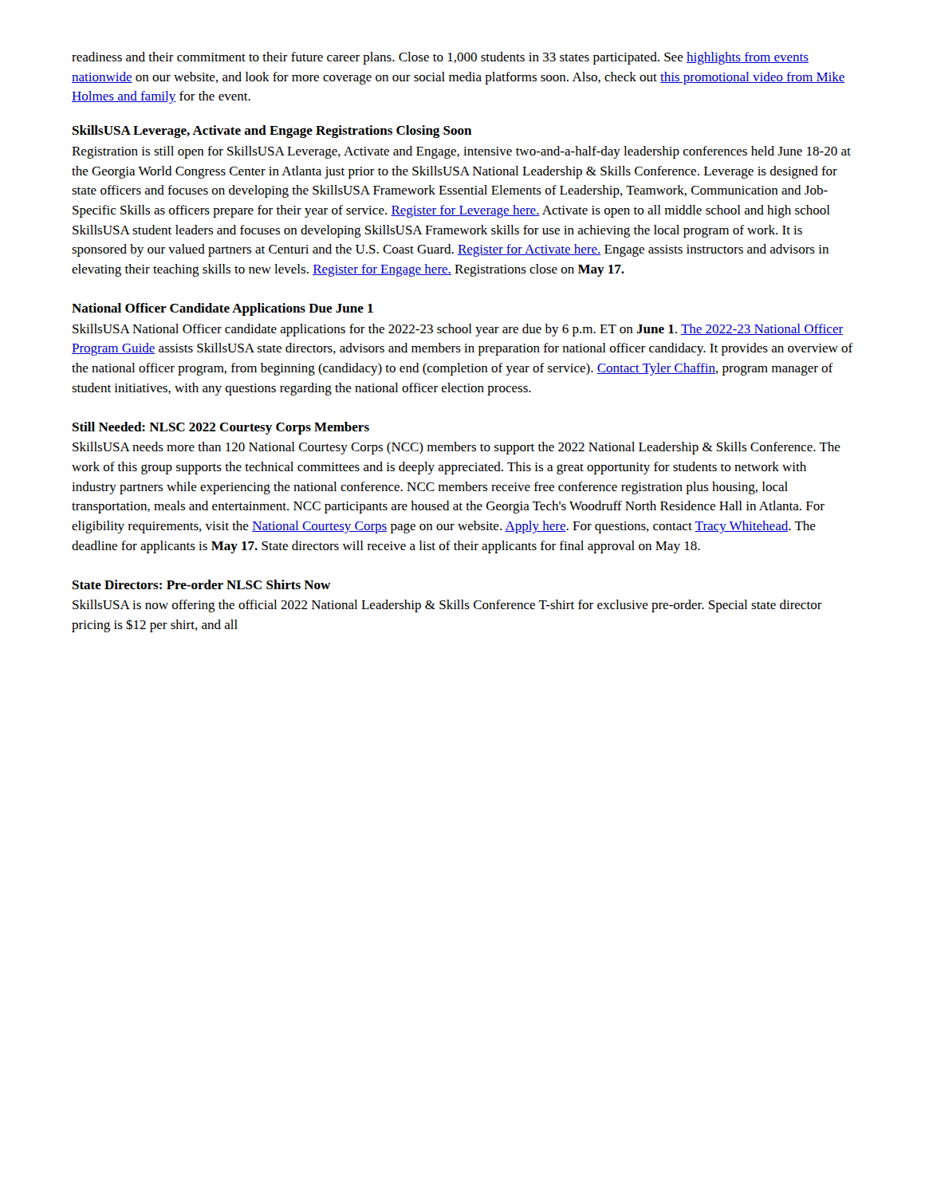readiness and their commitment to their future career plans. Close to 1,000 students in 33 states participated. See highlights from events nationwide on our website, and look for more coverage on our social media platforms soon. Also, check out this promotional video from Mike Holmes and family for the event.
SkillsUSA Leverage, Activate and Engage Registrations Closing Soon
Registration is still open for SkillsUSA Leverage, Activate and Engage, intensive two-and-a-half-day leadership conferences held June 18-20 at the Georgia World Congress Center in Atlanta just prior to the SkillsUSA National Leadership & Skills Conference. Leverage is designed for state officers and focuses on developing the SkillsUSA Framework Essential Elements of Leadership, Teamwork, Communication and Job-Specific Skills as officers prepare for their year of service. Register for Leverage here. Activate is open to all middle school and high school SkillsUSA student leaders and focuses on developing SkillsUSA Framework skills for use in achieving the local program of work. It is sponsored by our valued partners at Centuri and the U.S. Coast Guard. Register for Activate here. Engage assists instructors and advisors in elevating their teaching skills to new levels. Register for Engage here. Registrations close on May 17.
National Officer Candidate Applications Due June 1
SkillsUSA National Officer candidate applications for the 2022-23 school year are due by 6 p.m. ET on June 1. The 2022-23 National Officer Program Guide assists SkillsUSA state directors, advisors and members in preparation for national officer candidacy. It provides an overview of the national officer program, from beginning (candidacy) to end (completion of year of service). Contact Tyler Chaffin, program manager of student initiatives, with any questions regarding the national officer election process.
Still Needed: NLSC 2022 Courtesy Corps Members
SkillsUSA needs more than 120 National Courtesy Corps (NCC) members to support the 2022 National Leadership & Skills Conference. The work of this group supports the technical committees and is deeply appreciated. This is a great opportunity for students to network with industry partners while experiencing the national conference. NCC members receive free conference registration plus housing, local transportation, meals and entertainment. NCC participants are housed at the Georgia Tech's Woodruff North Residence Hall in Atlanta. For eligibility requirements, visit the National Courtesy Corps page on our website. Apply here. For questions, contact Tracy Whitehead. The deadline for applicants is May 17. State directors will receive a list of their applicants for final approval on May 18.
State Directors: Pre-order NLSC Shirts Now
SkillsUSA is now offering the official 2022 National Leadership & Skills Conference T-shirt for exclusive pre-order. Special state director pricing is $12 per shirt, and all